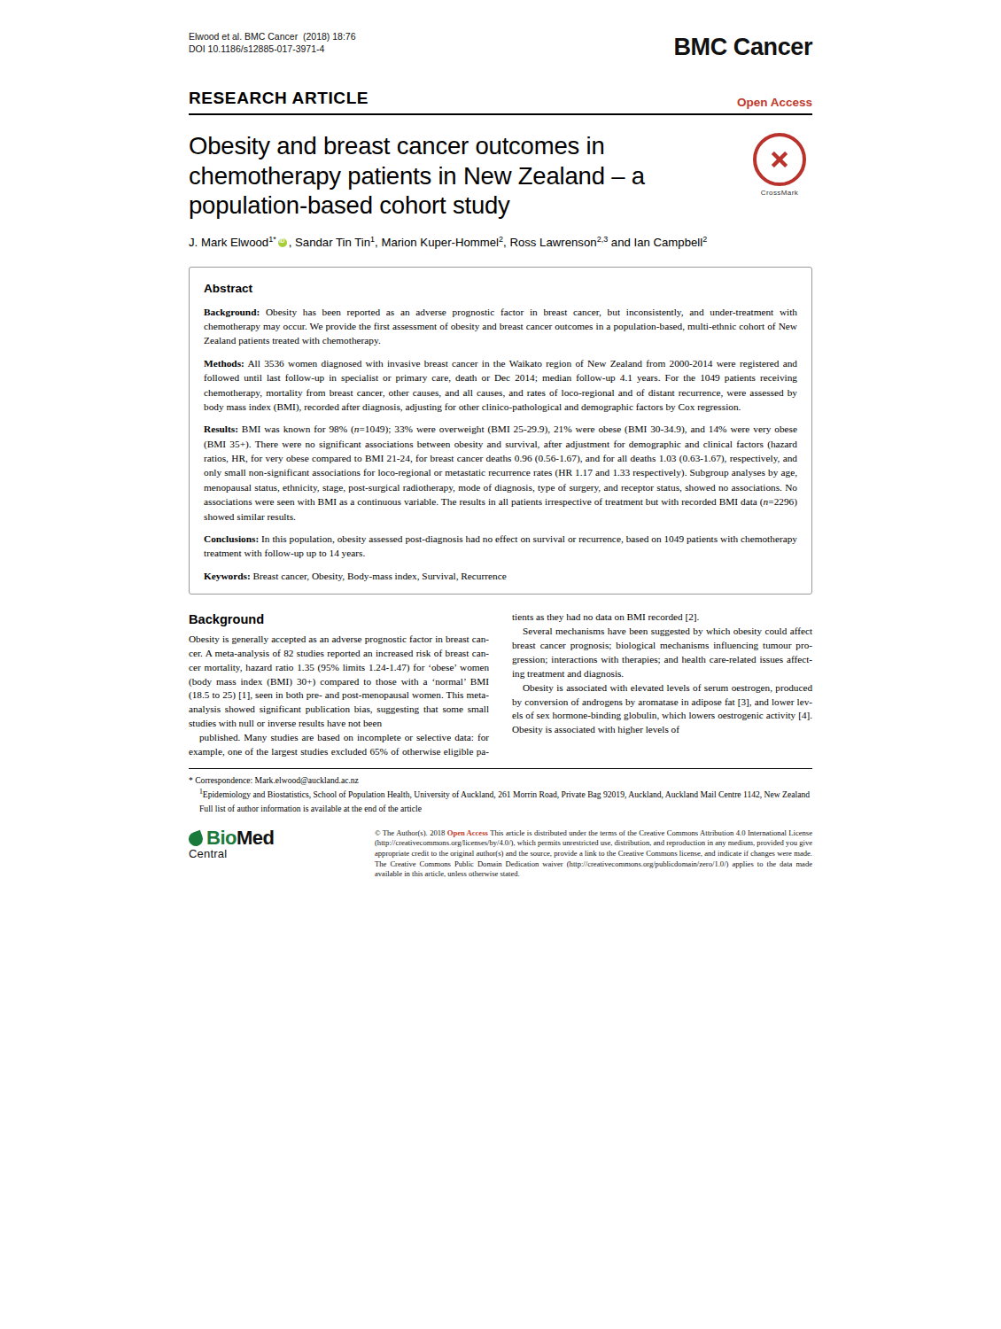Elwood et al. BMC Cancer (2018) 18:76
DOI 10.1186/s12885-017-3971-4
BMC Cancer
Research Article
Open Access
CrossMark
Obesity and breast cancer outcomes in chemotherapy patients in New Zealand – a population-based cohort study
J. Mark Elwood1* , Sandar Tin Tin1, Marion Kuper-Hommel2, Ross Lawrenson2,3 and Ian Campbell2
Abstract
Background: Obesity has been reported as an adverse prognostic factor in breast cancer, but inconsistently, and under-treatment with chemotherapy may occur. We provide the first assessment of obesity and breast cancer outcomes in a population-based, multi-ethnic cohort of New Zealand patients treated with chemotherapy.
Methods: All 3536 women diagnosed with invasive breast cancer in the Waikato region of New Zealand from 2000-2014 were registered and followed until last follow-up in specialist or primary care, death or Dec 2014; median follow-up 4.1 years. For the 1049 patients receiving chemotherapy, mortality from breast cancer, other causes, and all causes, and rates of loco-regional and of distant recurrence, were assessed by body mass index (BMI), recorded after diagnosis, adjusting for other clinico-pathological and demographic factors by Cox regression.
Results: BMI was known for 98% (n=1049); 33% were overweight (BMI 25-29.9), 21% were obese (BMI 30-34.9), and 14% were very obese (BMI 35+). There were no significant associations between obesity and survival, after adjustment for demographic and clinical factors (hazard ratios, HR, for very obese compared to BMI 21-24, for breast cancer deaths 0.96 (0.56-1.67), and for all deaths 1.03 (0.63-1.67), respectively, and only small non-significant associations for loco-regional or metastatic recurrence rates (HR 1.17 and 1.33 respectively). Subgroup analyses by age, menopausal status, ethnicity, stage, post-surgical radiotherapy, mode of diagnosis, type of surgery, and receptor status, showed no associations. No associations were seen with BMI as a continuous variable. The results in all patients irrespective of treatment but with recorded BMI data (n=2296) showed similar results.
Conclusions: In this population, obesity assessed post-diagnosis had no effect on survival or recurrence, based on 1049 patients with chemotherapy treatment with follow-up up to 14 years.
Keywords: Breast cancer, Obesity, Body-mass index, Survival, Recurrence
Background
Obesity is generally accepted as an adverse prognostic factor in breast cancer. A meta-analysis of 82 studies reported an increased risk of breast cancer mortality, hazard ratio 1.35 (95% limits 1.24-1.47) for ‘obese’ women (body mass index (BMI) 30+) compared to those with a ‘normal’ BMI (18.5 to 25) [1], seen in both pre- and post-menopausal women. This meta-analysis showed significant publication bias, suggesting that some small studies with null or inverse results have not been
published. Many studies are based on incomplete or selective data: for example, one of the largest studies excluded 65% of otherwise eligible patients as they had no data on BMI recorded [2].
Several mechanisms have been suggested by which obesity could affect breast cancer prognosis; biological mechanisms influencing tumour progression; interactions with therapies; and health care-related issues affecting treatment and diagnosis.
Obesity is associated with elevated levels of serum oestrogen, produced by conversion of androgens by aromatase in adipose fat [3], and lower levels of sex hormone-binding globulin, which lowers oestrogenic activity [4]. Obesity is associated with higher levels of
* Correspondence: Mark.elwood@auckland.ac.nz
1 Epidemiology and Biostatistics, School of Population Health, University of Auckland, 261 Morrin Road, Private Bag 92019, Auckland, Auckland Mail Centre 1142, New Zealand
Full list of author information is available at the end of the article
Bio Med
Central
© The Author(s). 2018 Open Access This article is distributed under the terms of the Creative Commons Attribution 4.0 International License (http://creativecommons.org/licenses/by/4.0/), which permits unrestricted use, distribution, and reproduction in any medium, provided you give appropriate credit to the original author(s) and the source, provide a link to the Creative Commons license, and indicate if changes were made. The Creative Commons Public Domain Dedication waiver (http://creativecommons.org/publicdomain/zero/1.0/) applies to the data made available in this article, unless otherwise stated.